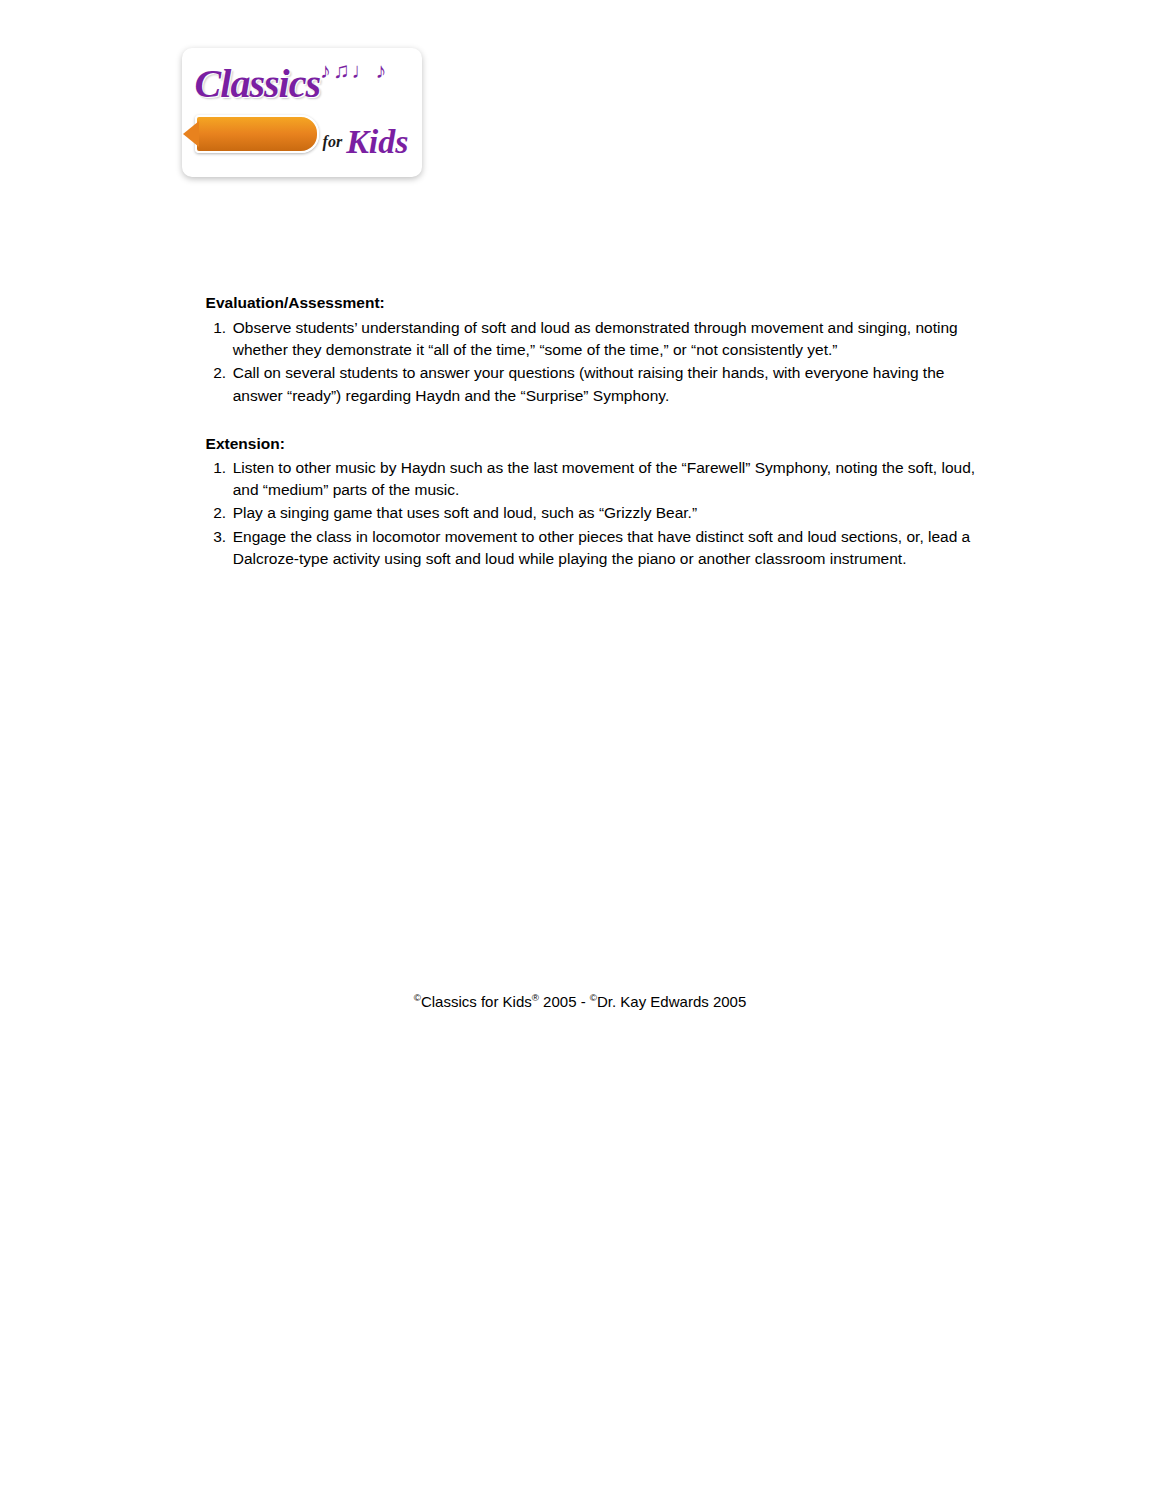Classics♪♫♩♪
for Kids
Evaluation/Assessment:
Observe students’ understanding of soft and loud as demonstrated through movement and singing, noting whether they demonstrate it “all of the time,” “some of the time,” or “not consistently yet.”
Call on several students to answer your questions (without raising their hands, with everyone having the answer “ready”) regarding Haydn and the “Surprise” Symphony.
Extension:
Listen to other music by Haydn such as the last movement of the “Farewell” Symphony, noting the soft, loud, and “medium” parts of the music.
Play a singing game that uses soft and loud, such as “Grizzly Bear.”
Engage the class in locomotor movement to other pieces that have distinct soft and loud sections, or, lead a Dalcroze-type activity using soft and loud while playing the piano or another classroom instrument.
©Classics for Kids® 2005 - ©Dr. Kay Edwards 2005